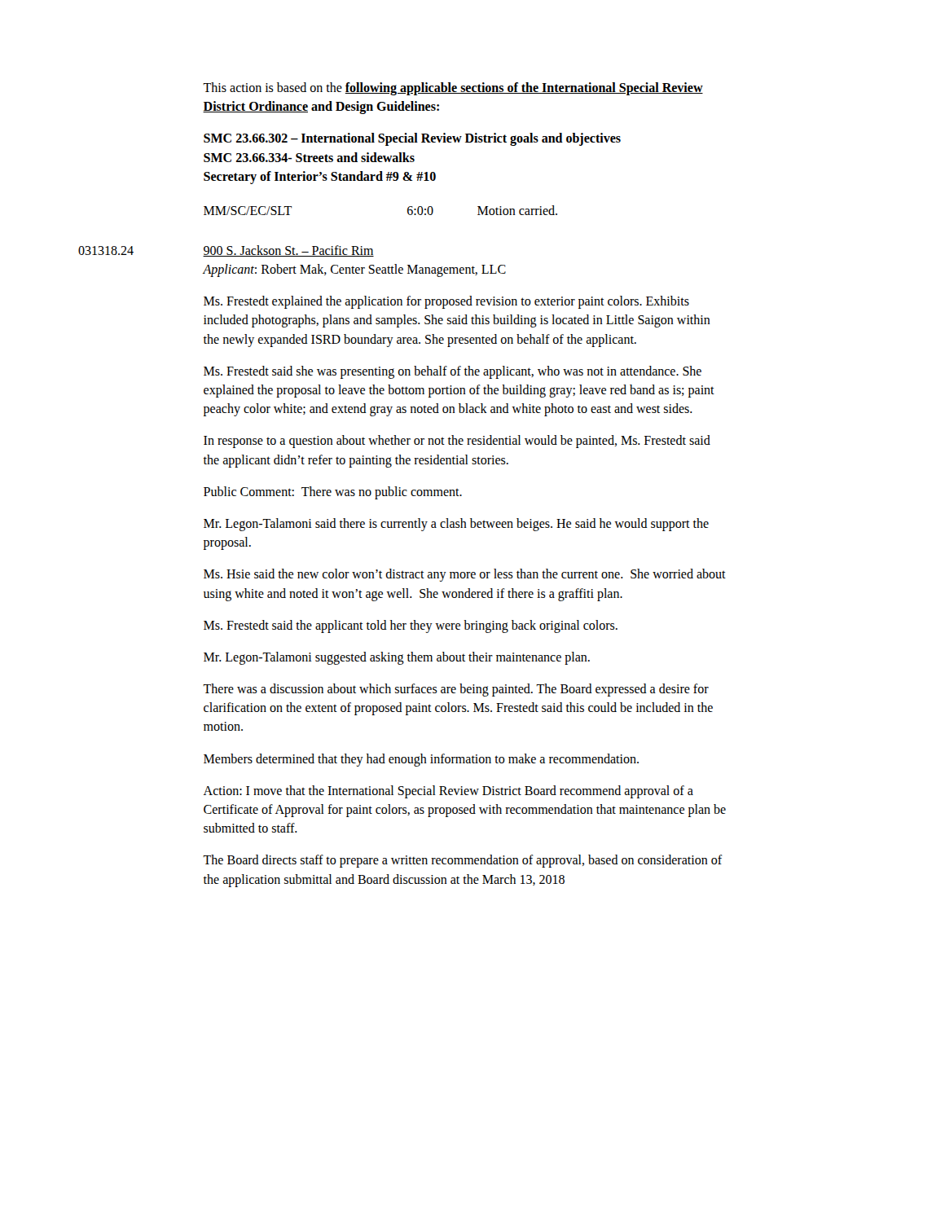This action is based on the following applicable sections of the International Special Review District Ordinance and Design Guidelines:
SMC 23.66.302 – International Special Review District goals and objectives
SMC 23.66.334- Streets and sidewalks
Secretary of Interior’s Standard #9 & #10
MM/SC/EC/SLT 6:0:0 Motion carried.
031318.24
900 S. Jackson St. – Pacific Rim
Applicant: Robert Mak, Center Seattle Management, LLC
Ms. Frestedt explained the application for proposed revision to exterior paint colors. Exhibits included photographs, plans and samples. She said this building is located in Little Saigon within the newly expanded ISRD boundary area. She presented on behalf of the applicant.
Ms. Frestedt said she was presenting on behalf of the applicant, who was not in attendance. She explained the proposal to leave the bottom portion of the building gray; leave red band as is; paint peachy color white; and extend gray as noted on black and white photo to east and west sides.
In response to a question about whether or not the residential would be painted, Ms. Frestedt said the applicant didn’t refer to painting the residential stories.
Public Comment: There was no public comment.
Mr. Legon-Talamoni said there is currently a clash between beiges. He said he would support the proposal.
Ms. Hsie said the new color won’t distract any more or less than the current one. She worried about using white and noted it won’t age well. She wondered if there is a graffiti plan.
Ms. Frestedt said the applicant told her they were bringing back original colors.
Mr. Legon-Talamoni suggested asking them about their maintenance plan.
There was a discussion about which surfaces are being painted. The Board expressed a desire for clarification on the extent of proposed paint colors. Ms. Frestedt said this could be included in the motion.
Members determined that they had enough information to make a recommendation.
Action: I move that the International Special Review District Board recommend approval of a Certificate of Approval for paint colors, as proposed with recommendation that maintenance plan be submitted to staff.
The Board directs staff to prepare a written recommendation of approval, based on consideration of the application submittal and Board discussion at the March 13, 2018